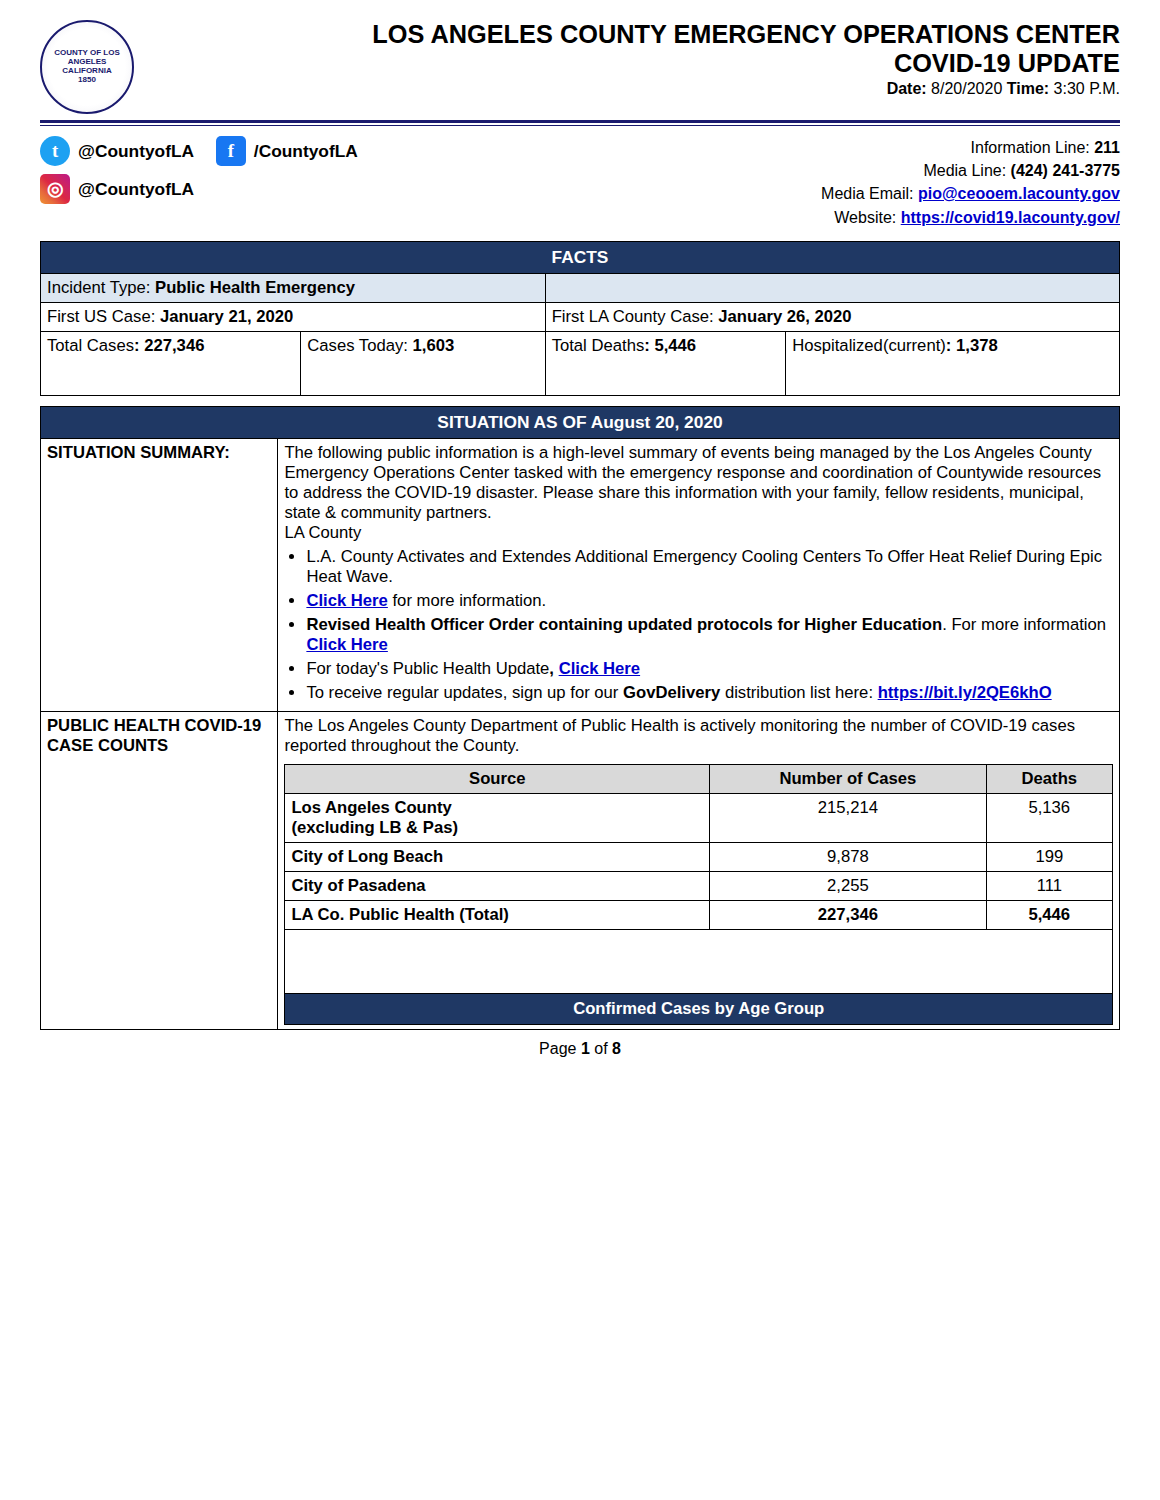COUNTY OF LOS ANGELES
CALIFORNIA
1850
LOS ANGELES COUNTY EMERGENCY OPERATIONS CENTER
COVID-19 UPDATE
Date: 8/20/2020 Time: 3:30 P.M.
t @CountyofLA f /CountyofLA
◎ @CountyofLA
Information Line: 211
Media Line: (424) 241-3775
Media Email: pio@ceooem.lacounty.gov
Website: https://covid19.lacounty.gov/
| FACTS |
| Incident Type: Public Health Emergency | |
| First US Case: January 21, 2020 | First LA County Case: January 26, 2020 |
| Total Cases : 227,346 | Cases Today: 1,603 | Total Deaths : 5,446 | Hospitalized(current) : 1,378 |
| SITUATION AS OF August 20, 2020 |
| SITUATION SUMMARY: | The following public information is a high-level summary of events being managed by the Los Angeles County Emergency Operations Center tasked with the emergency response and coordination of Countywide resources to address the COVID-19 disaster. Please share this information with your family, fellow residents, municipal, state & community partners. LA County L.A. County Activates and Extendes Additional Emergency Cooling Centers To Offer Heat Relief During Epic Heat Wave. Click Here for more information. Revised Health Officer Order containing updated protocols for Higher Education . For more information Click Here For today's Public Health Update , Click Here To receive regular updates, sign up for our GovDelivery distribution list here: https://bit.ly/2QE6khO |
| PUBLIC HEALTH COVID-19 CASE COUNTS | The Los Angeles County Department of Public Health is actively monitoring the number of COVID-19 cases reported throughout the County. / Source / Number of Cases / Deaths / / --- / --- / --- / / Los Angeles County (excluding LB & Pas) / 215,214 / 5,136 / / City of Long Beach / 9,878 / 199 / / City of Pasadena / 2,255 / 111 / / LA Co. Public Health (Total) / 227,346 / 5,446 / / Confirmed Cases by Age Group / |
Page 1 of 8